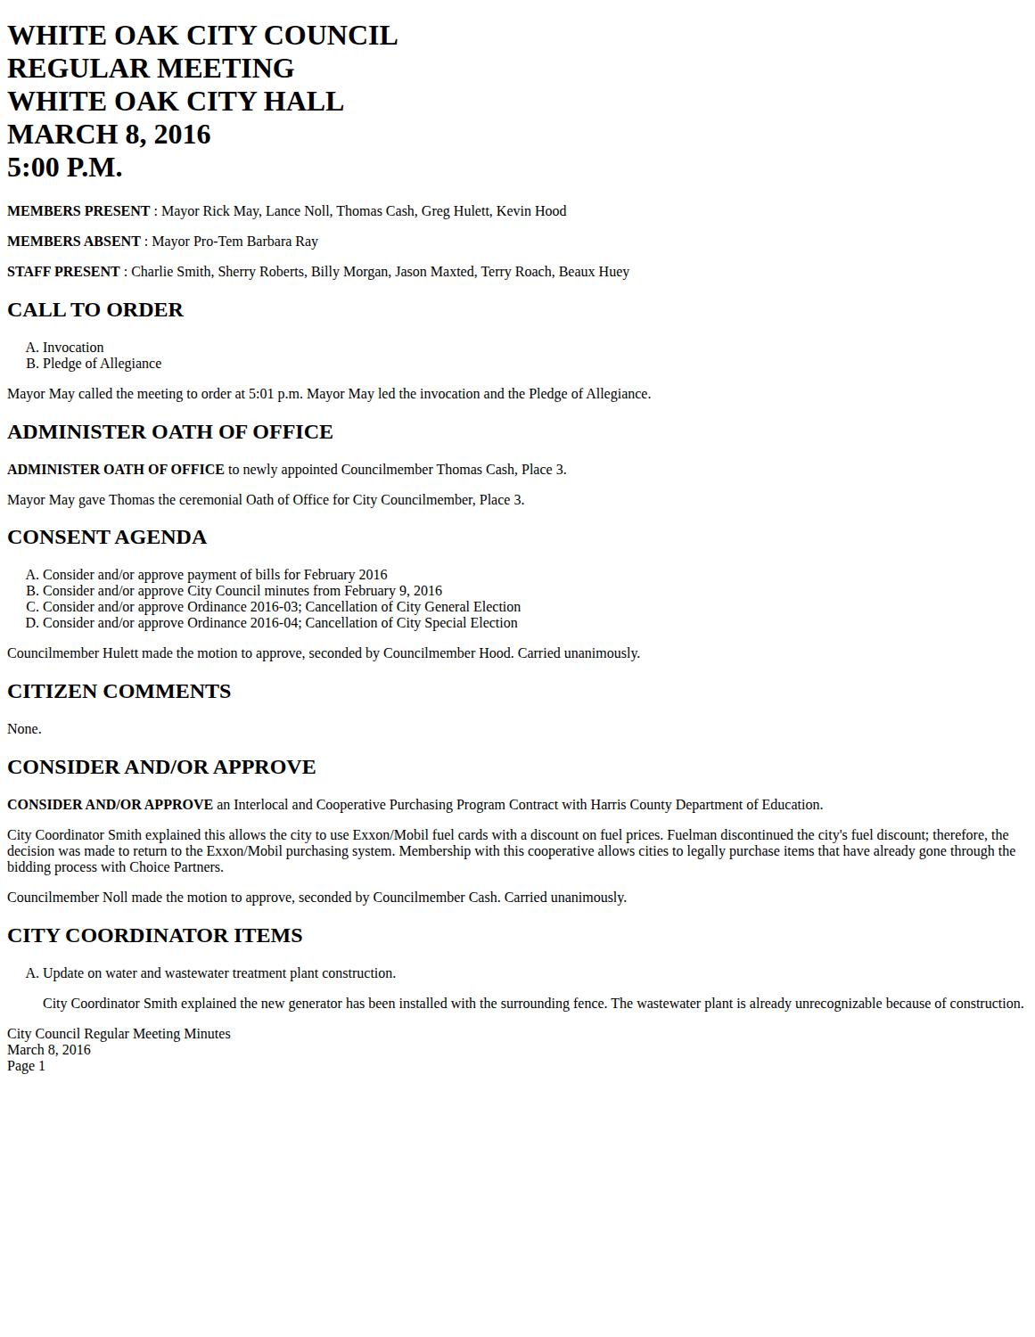WHITE OAK CITY COUNCIL
REGULAR MEETING
WHITE OAK CITY HALL
MARCH 8, 2016
5:00 P.M.
MEMBERS PRESENT : Mayor Rick May, Lance Noll, Thomas Cash, Greg Hulett, Kevin Hood
MEMBERS ABSENT : Mayor Pro-Tem Barbara Ray
STAFF PRESENT : Charlie Smith, Sherry Roberts, Billy Morgan, Jason Maxted, Terry Roach, Beaux Huey
CALL TO ORDER
Invocation
Pledge of Allegiance
Mayor May called the meeting to order at 5:01 p.m. Mayor May led the invocation and the Pledge of Allegiance.
ADMINISTER OATH OF OFFICE
ADMINISTER OATH OF OFFICE to newly appointed Councilmember Thomas Cash, Place 3.
Mayor May gave Thomas the ceremonial Oath of Office for City Councilmember, Place 3.
CONSENT AGENDA
Consider and/or approve payment of bills for February 2016
Consider and/or approve City Council minutes from February 9, 2016
Consider and/or approve Ordinance 2016-03; Cancellation of City General Election
Consider and/or approve Ordinance 2016-04; Cancellation of City Special Election
Councilmember Hulett made the motion to approve, seconded by Councilmember Hood. Carried unanimously.
CITIZEN COMMENTS
None.
CONSIDER AND/OR APPROVE
CONSIDER AND/OR APPROVE an Interlocal and Cooperative Purchasing Program Contract with Harris County Department of Education.
City Coordinator Smith explained this allows the city to use Exxon/Mobil fuel cards with a discount on fuel prices. Fuelman discontinued the city's fuel discount; therefore, the decision was made to return to the Exxon/Mobil purchasing system. Membership with this cooperative allows cities to legally purchase items that have already gone through the bidding process with Choice Partners.
Councilmember Noll made the motion to approve, seconded by Councilmember Cash. Carried unanimously.
CITY COORDINATOR ITEMS
Update on water and wastewater treatment plant construction.
City Coordinator Smith explained the new generator has been installed with the surrounding fence. The wastewater plant is already unrecognizable because of construction.
City Council Regular Meeting Minutes
March 8, 2016
Page 1